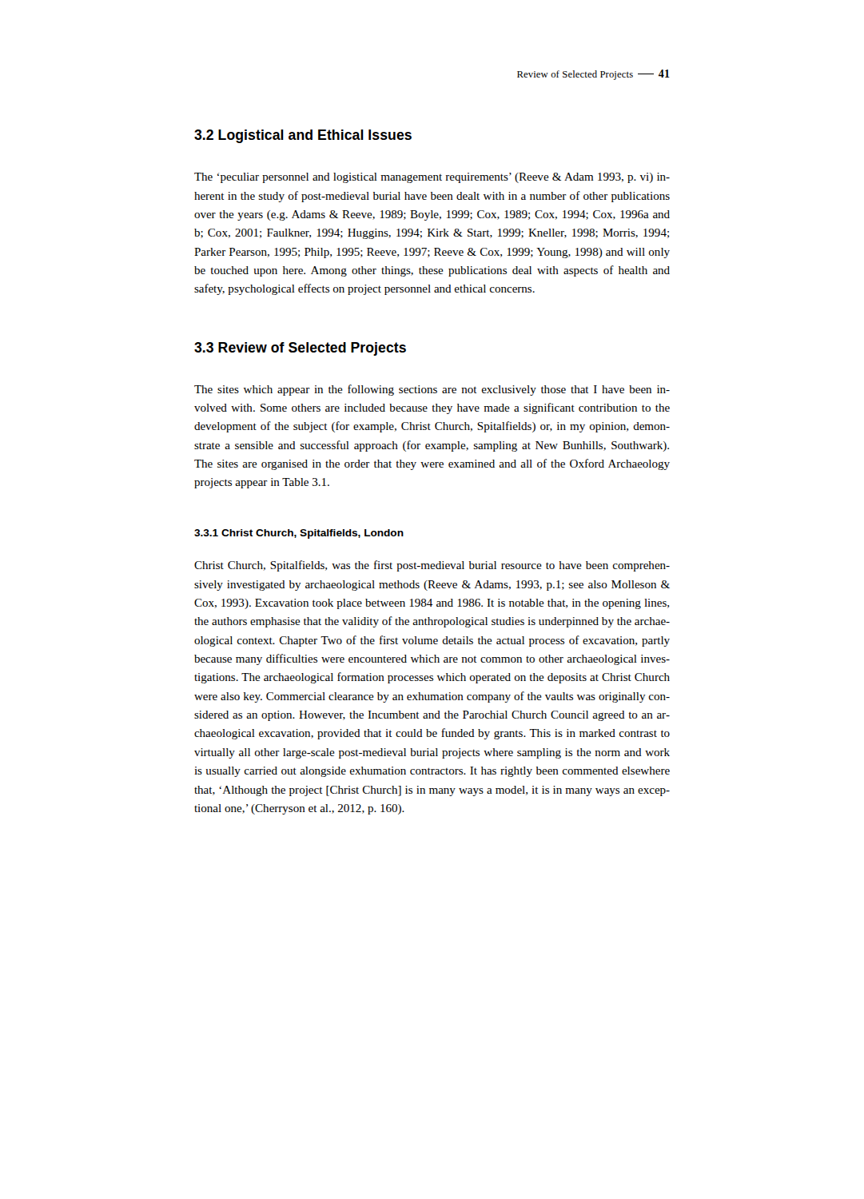Review of Selected Projects 41
3.2 Logistical and Ethical Issues
The ‘peculiar personnel and logistical management requirements’ (Reeve & Adam 1993, p. vi) inherent in the study of post-medieval burial have been dealt with in a number of other publications over the years (e.g. Adams & Reeve, 1989; Boyle, 1999; Cox, 1989; Cox, 1994; Cox, 1996a and b; Cox, 2001; Faulkner, 1994; Huggins, 1994; Kirk & Start, 1999; Kneller, 1998; Morris, 1994; Parker Pearson, 1995; Philp, 1995; Reeve, 1997; Reeve & Cox, 1999; Young, 1998) and will only be touched upon here. Among other things, these publications deal with aspects of health and safety, psychological effects on project personnel and ethical concerns.
3.3 Review of Selected Projects
The sites which appear in the following sections are not exclusively those that I have been involved with. Some others are included because they have made a significant contribution to the development of the subject (for example, Christ Church, Spitalfields) or, in my opinion, demonstrate a sensible and successful approach (for example, sampling at New Bunhills, Southwark). The sites are organised in the order that they were examined and all of the Oxford Archaeology projects appear in Table 3.1.
3.3.1 Christ Church, Spitalfields, London
Christ Church, Spitalfields, was the first post-medieval burial resource to have been comprehensively investigated by archaeological methods (Reeve & Adams, 1993, p.1; see also Molleson & Cox, 1993). Excavation took place between 1984 and 1986. It is notable that, in the opening lines, the authors emphasise that the validity of the anthropological studies is underpinned by the archaeological context. Chapter Two of the first volume details the actual process of excavation, partly because many difficulties were encountered which are not common to other archaeological investigations. The archaeological formation processes which operated on the deposits at Christ Church were also key. Commercial clearance by an exhumation company of the vaults was originally considered as an option. However, the Incumbent and the Parochial Church Council agreed to an archaeological excavation, provided that it could be funded by grants. This is in marked contrast to virtually all other large-scale post-medieval burial projects where sampling is the norm and work is usually carried out alongside exhumation contractors. It has rightly been commented elsewhere that, ‘Although the project [Christ Church] is in many ways a model, it is in many ways an exceptional one,’ (Cherryson et al., 2012, p. 160).